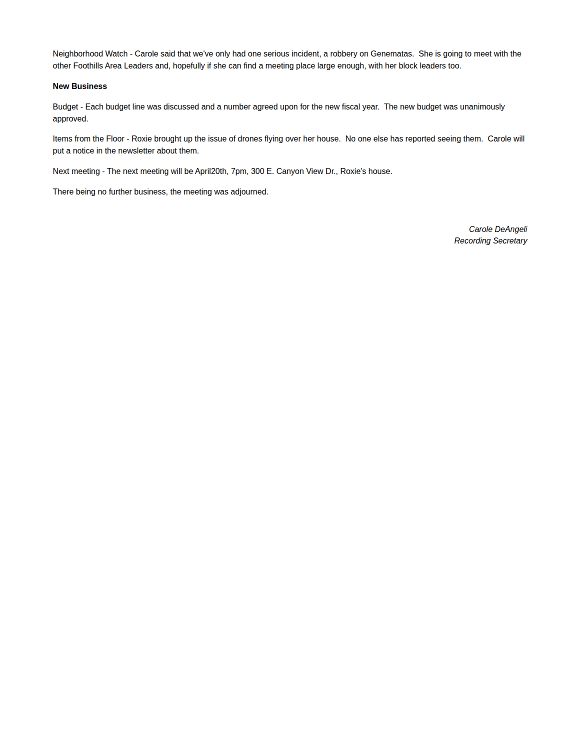Neighborhood Watch - Carole said that we've only had one serious incident, a robbery on Genematas. She is going to meet with the other Foothills Area Leaders and, hopefully if she can find a meeting place large enough, with her block leaders too.
New Business
Budget - Each budget line was discussed and a number agreed upon for the new fiscal year. The new budget was unanimously approved.
Items from the Floor - Roxie brought up the issue of drones flying over her house. No one else has reported seeing them. Carole will put a notice in the newsletter about them.
Next meeting - The next meeting will be April20th, 7pm, 300 E. Canyon View Dr., Roxie's house.
There being no further business, the meeting was adjourned.
Carole DeAngeli
Recording Secretary